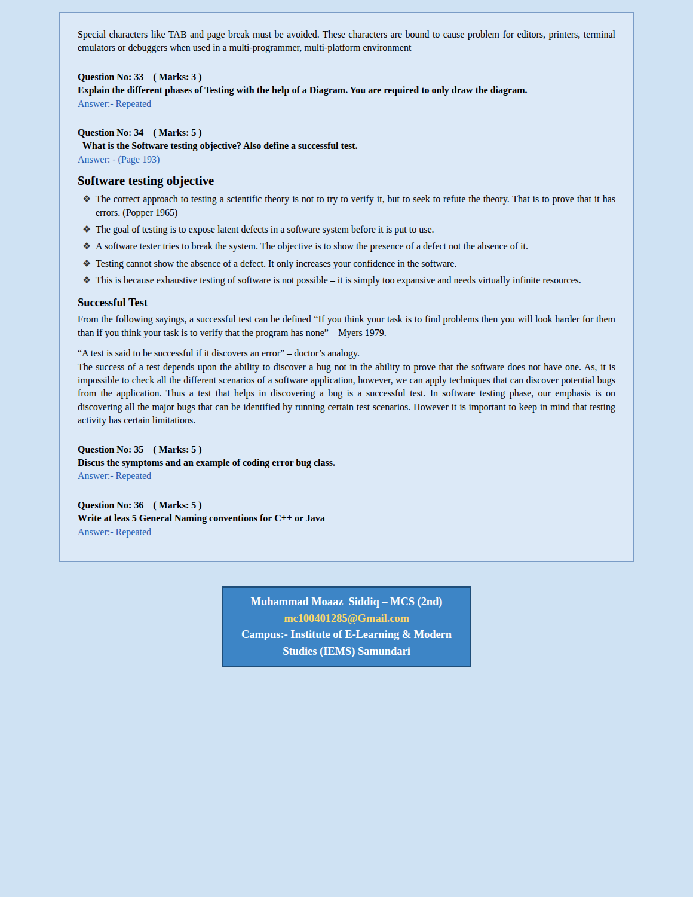Special characters like TAB and page break must be avoided. These characters are bound to cause problem for editors, printers, terminal emulators or debuggers when used in a multi-programmer, multi-platform environment
Question No: 33 ( Marks: 3 )
Explain the different phases of Testing with the help of a Diagram. You are required to only draw the diagram.
Answer:- Repeated
Question No: 34 ( Marks: 5 )
What is the Software testing objective? Also define a successful test.
Answer: - (Page 193)
Software testing objective
The correct approach to testing a scientific theory is not to try to verify it, but to seek to refute the theory. That is to prove that it has errors. (Popper 1965)
The goal of testing is to expose latent defects in a software system before it is put to use.
A software tester tries to break the system. The objective is to show the presence of a defect not the absence of it.
Testing cannot show the absence of a defect. It only increases your confidence in the software.
This is because exhaustive testing of software is not possible – it is simply too expansive and needs virtually infinite resources.
Successful Test
From the following sayings, a successful test can be defined “If you think your task is to find problems then you will look harder for them than if you think your task is to verify that the program has none” – Myers 1979.
“A test is said to be successful if it discovers an error” – doctor’s analogy.
The success of a test depends upon the ability to discover a bug not in the ability to prove that the software does not have one. As, it is impossible to check all the different scenarios of a software application, however, we can apply techniques that can discover potential bugs from the application. Thus a test that helps in discovering a bug is a successful test. In software testing phase, our emphasis is on discovering all the major bugs that can be identified by running certain test scenarios. However it is important to keep in mind that testing activity has certain limitations.
Question No: 35 ( Marks: 5 )
Discus the symptoms and an example of coding error bug class.
Answer:- Repeated
Question No: 36 ( Marks: 5 )
Write at leas 5 General Naming conventions for C++ or Java
Answer:- Repeated
Muhammad Moaaz Siddiq – MCS (2nd)
mc100401285@Gmail.com
Campus:- Institute of E-Learning & Modern
Studies (IEMS) Samundari